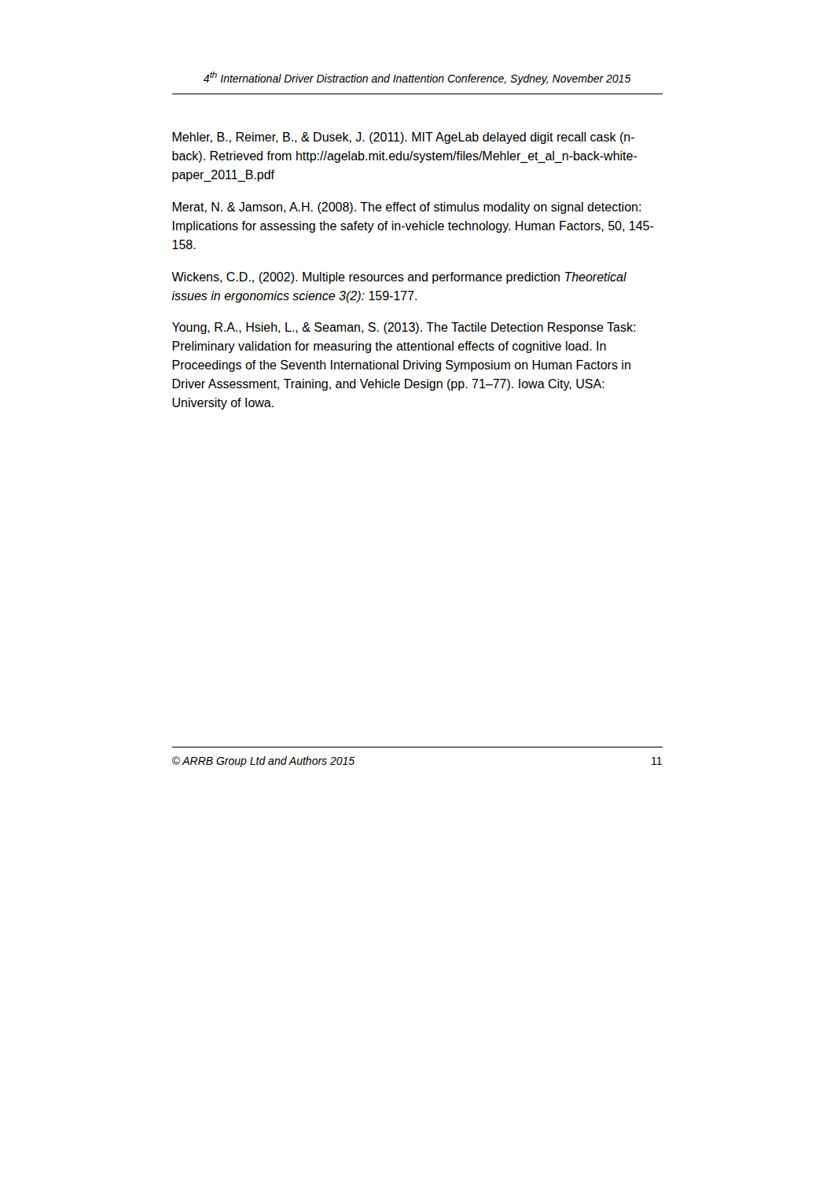4th International Driver Distraction and Inattention Conference, Sydney, November 2015
Mehler, B., Reimer, B., & Dusek, J. (2011). MIT AgeLab delayed digit recall cask (n-back). Retrieved from http://agelab.mit.edu/system/files/Mehler_et_al_n-back-white-paper_2011_B.pdf
Merat, N. & Jamson, A.H. (2008). The effect of stimulus modality on signal detection: Implications for assessing the safety of in-vehicle technology. Human Factors, 50, 145-158.
Wickens, C.D., (2002). Multiple resources and performance prediction Theoretical issues in ergonomics science 3(2): 159-177.
Young, R.A., Hsieh, L., & Seaman, S. (2013). The Tactile Detection Response Task: Preliminary validation for measuring the attentional effects of cognitive load. In Proceedings of the Seventh International Driving Symposium on Human Factors in Driver Assessment, Training, and Vehicle Design (pp. 71–77). Iowa City, USA: University of Iowa.
© ARRB Group Ltd and Authors 2015 11